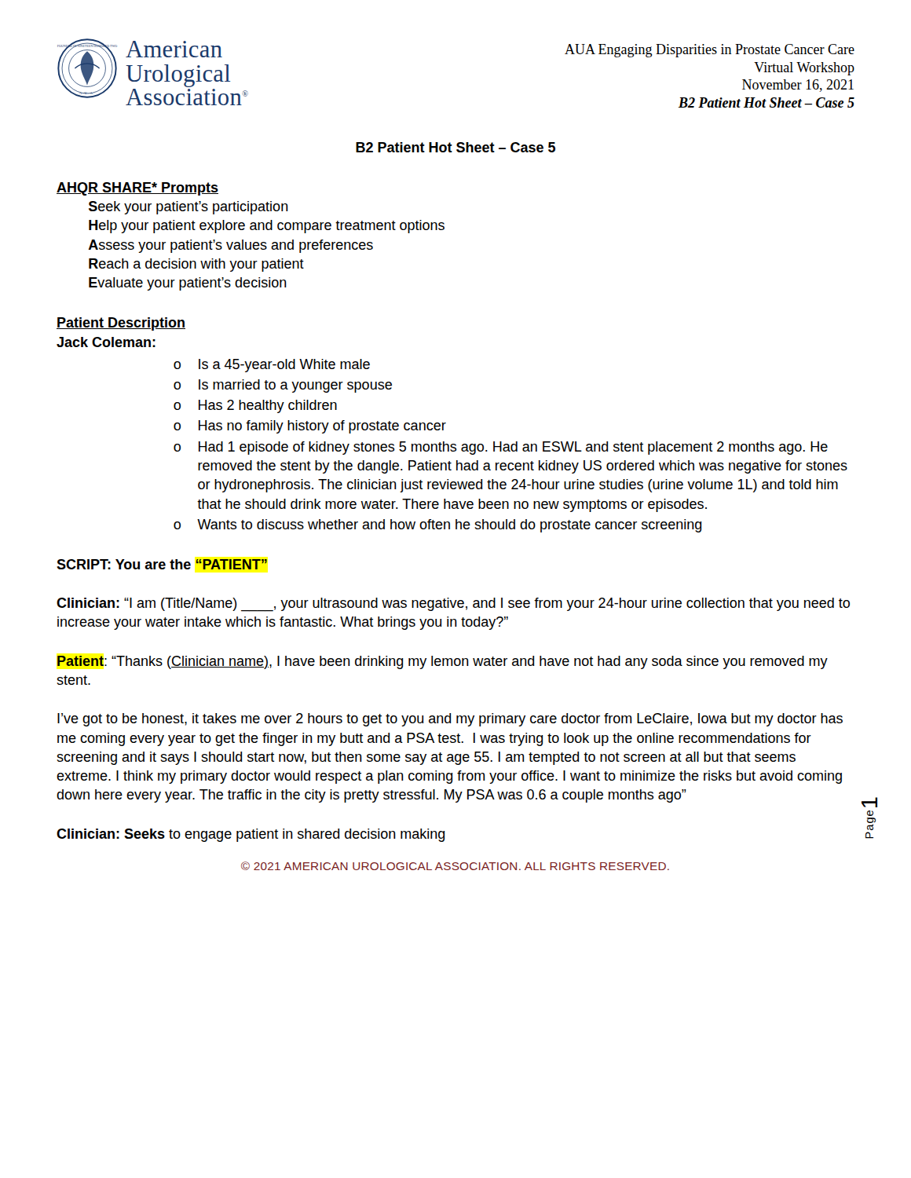FOUNDED IN NINETEEN HUNDRED TWO A.U.A.
American
Urological
Association®
AUA Engaging Disparities in Prostate Cancer Care
Virtual Workshop
November 16, 2021
B2 Patient Hot Sheet – Case 5
B2 Patient Hot Sheet – Case 5
AHQR SHARE* Prompts
Seek your patient’s participation
Help your patient explore and compare treatment options
Assess your patient’s values and preferences
Reach a decision with your patient
Evaluate your patient’s decision
Patient Description
Jack Coleman:
Is a 45-year-old White male
Is married to a younger spouse
Has 2 healthy children
Has no family history of prostate cancer
Had 1 episode of kidney stones 5 months ago. Had an ESWL and stent placement 2 months ago. He removed the stent by the dangle. Patient had a recent kidney US ordered which was negative for stones or hydronephrosis. The clinician just reviewed the 24-hour urine studies (urine volume 1L) and told him that he should drink more water. There have been no new symptoms or episodes.
Wants to discuss whether and how often he should do prostate cancer screening
SCRIPT: You are the “PATIENT”
Clinician: “I am (Title/Name) ____, your ultrasound was negative, and I see from your 24-hour urine collection that you need to increase your water intake which is fantastic. What brings you in today?”
Patient: “Thanks (Clinician name), I have been drinking my lemon water and have not had any soda since you removed my stent.
I’ve got to be honest, it takes me over 2 hours to get to you and my primary care doctor from LeClaire, Iowa but my doctor has me coming every year to get the finger in my butt and a PSA test. I was trying to look up the online recommendations for screening and it says I should start now, but then some say at age 55. I am tempted to not screen at all but that seems extreme. I think my primary doctor would respect a plan coming from your office. I want to minimize the risks but avoid coming down here every year. The traffic in the city is pretty stressful. My PSA was 0.6 a couple months ago”
Clinician: Seeks to engage patient in shared decision making
Page1
© 2021 AMERICAN UROLOGICAL ASSOCIATION. ALL RIGHTS RESERVED.